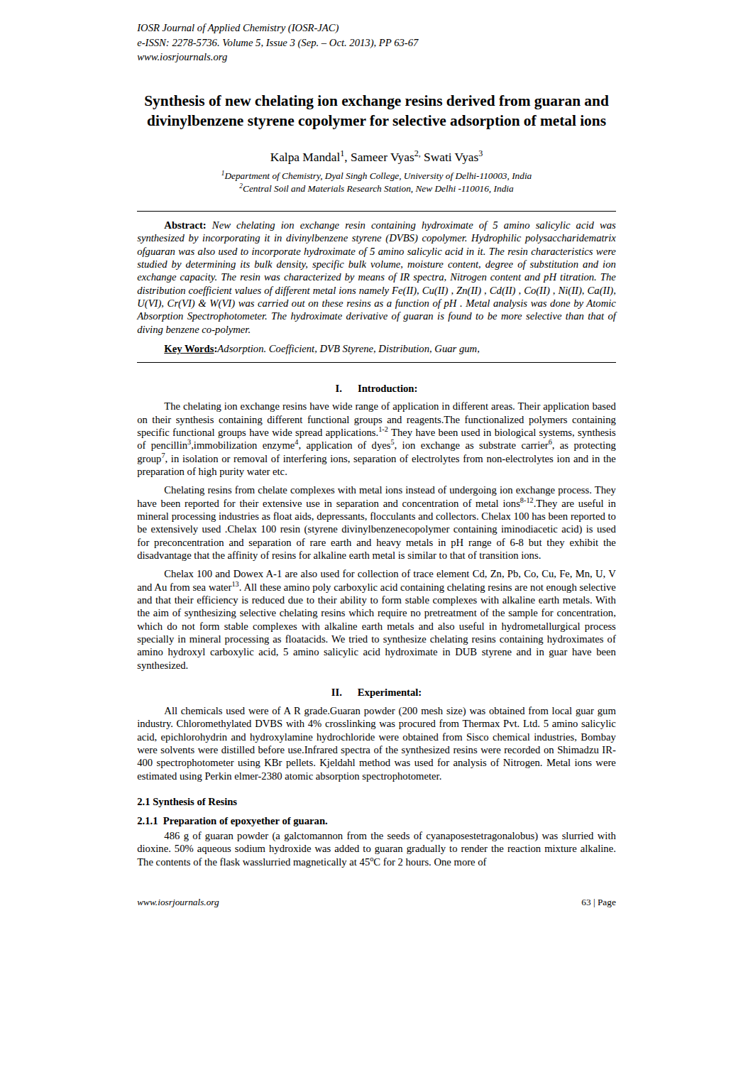IOSR Journal of Applied Chemistry (IOSR-JAC)
e-ISSN: 2278-5736. Volume 5, Issue 3 (Sep. – Oct. 2013), PP 63-67
www.iosrjournals.org
Synthesis of new chelating ion exchange resins derived from guaran and divinylbenzene styrene copolymer for selective adsorption of metal ions
Kalpa Mandal1, Sameer Vyas2, Swati Vyas3
1Department of Chemistry, Dyal Singh College, University of Delhi-110003, India
2Central Soil and Materials Research Station, New Delhi -110016, India
Abstract: New chelating ion exchange resin containing hydroximate of 5 amino salicylic acid was synthesized by incorporating it in divinylbenzene styrene (DVBS) copolymer. Hydrophilic polysaccharidematrix ofguaran was also used to incorporate hydroximate of 5 amino salicylic acid in it. The resin characteristics were studied by determining its bulk density, specific bulk volume, moisture content, degree of substitution and ion exchange capacity. The resin was characterized by means of IR spectra, Nitrogen content and pH titration. The distribution coefficient values of different metal ions namely Fe(II), Cu(II) , Zn(II) , Cd(II) , Co(II) , Ni(II), Ca(II), U(VI), Cr(VI) & W(VI) was carried out on these resins as a function of pH . Metal analysis was done by Atomic Absorption Spectrophotometer. The hydroximate derivative of guaran is found to be more selective than that of diving benzene co-polymer.
Key Words: Adsorption. Coefficient, DVB Styrene, Distribution, Guar gum,
I. Introduction:
The chelating ion exchange resins have wide range of application in different areas. Their application based on their synthesis containing different functional groups and reagents.The functionalized polymers containing specific functional groups have wide spread applications.1-2 They have been used in biological systems, synthesis of pencillin3,immobilization enzyme4, application of dyes5, ion exchange as substrate carrier6, as protecting group7, in isolation or removal of interfering ions, separation of electrolytes from non-electrolytes ion and in the preparation of high purity water etc.
Chelating resins from chelate complexes with metal ions instead of undergoing ion exchange process. They have been reported for their extensive use in separation and concentration of metal ions8-12.They are useful in mineral processing industries as float aids, depressants, flocculants and collectors. Chelax 100 has been reported to be extensively used .Chelax 100 resin (styrene divinylbenzenecopolymer containing iminodiacetic acid) is used for preconcentration and separation of rare earth and heavy metals in pH range of 6-8 but they exhibit the disadvantage that the affinity of resins for alkaline earth metal is similar to that of transition ions.
Chelax 100 and Dowex A-1 are also used for collection of trace element Cd, Zn, Pb, Co, Cu, Fe, Mn, U, V and Au from sea water13. All these amino poly carboxylic acid containing chelating resins are not enough selective and that their efficiency is reduced due to their ability to form stable complexes with alkaline earth metals. With the aim of synthesizing selective chelating resins which require no pretreatment of the sample for concentration, which do not form stable complexes with alkaline earth metals and also useful in hydrometallurgical process specially in mineral processing as floatacids. We tried to synthesize chelating resins containing hydroximates of amino hydroxyl carboxylic acid, 5 amino salicylic acid hydroximate in DUB styrene and in guar have been synthesized.
II. Experimental:
All chemicals used were of A R grade.Guaran powder (200 mesh size) was obtained from local guar gum industry. Chloromethylated DVBS with 4% crosslinking was procured from Thermax Pvt. Ltd. 5 amino salicylic acid, epichlorohydrin and hydroxylamine hydrochloride were obtained from Sisco chemical industries, Bombay were solvents were distilled before use.Infrared spectra of the synthesized resins were recorded on Shimadzu IR-400 spectrophotometer using KBr pellets. Kjeldahl method was used for analysis of Nitrogen. Metal ions were estimated using Perkin elmer-2380 atomic absorption spectrophotometer.
2.1 Synthesis of Resins
2.1.1 Preparation of epoxyether of guaran.
486 g of guaran powder (a galctomannon from the seeds of cyanaposestetragonalobus) was slurried with dioxine. 50% aqueous sodium hydroxide was added to guaran gradually to render the reaction mixture alkaline. The contents of the flask wasslurried magnetically at 45oC for 2 hours. One more of
www.iosrjournals.org 63 | Page